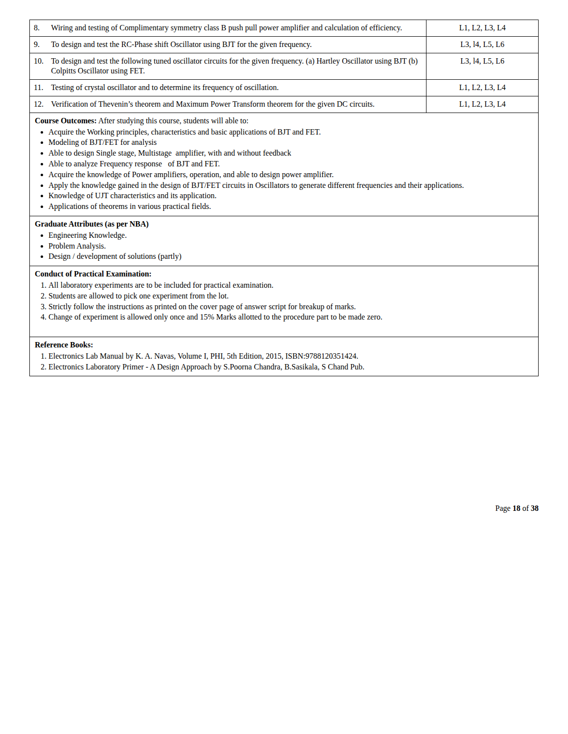| 8. Wiring and testing of Complimentary symmetry class B push pull power amplifier and calculation of efficiency. | L1, L2, L3, L4 |
| 9. To design and test the RC-Phase shift Oscillator using BJT for the given frequency. | L3, l4, L5, L6 |
| 10. To design and test the following tuned oscillator circuits for the given frequency. (a) Hartley Oscillator using BJT (b) Colpitts Oscillator using FET. | L3, l4, L5, L6 |
| 11. Testing of crystal oscillator and to determine its frequency of oscillation. | L1, L2, L3, L4 |
| 12. Verification of Thevenin’s theorem and Maximum Power Transform theorem for the given DC circuits. | L1, L2, L3, L4 |
Course Outcomes: After studying this course, students will able to:
Acquire the Working principles, characteristics and basic applications of BJT and FET.
Modeling of BJT/FET for analysis
Able to design Single stage, Multistage amplifier, with and without feedback
Able to analyze Frequency response of BJT and FET.
Acquire the knowledge of Power amplifiers, operation, and able to design power amplifier.
Apply the knowledge gained in the design of BJT/FET circuits in Oscillators to generate different frequencies and their applications.
Knowledge of UJT characteristics and its application.
Applications of theorems in various practical fields.
Graduate Attributes (as per NBA)
Engineering Knowledge.
Problem Analysis.
Design / development of solutions (partly)
Conduct of Practical Examination:
All laboratory experiments are to be included for practical examination.
Students are allowed to pick one experiment from the lot.
Strictly follow the instructions as printed on the cover page of answer script for breakup of marks.
Change of experiment is allowed only once and 15% Marks allotted to the procedure part to be made zero.
Reference Books:
Electronics Lab Manual by K. A. Navas, Volume I, PHI, 5th Edition, 2015, ISBN:9788120351424.
Electronics Laboratory Primer - A Design Approach by S.Poorna Chandra, B.Sasikala, S Chand Pub.
Page 18 of 38